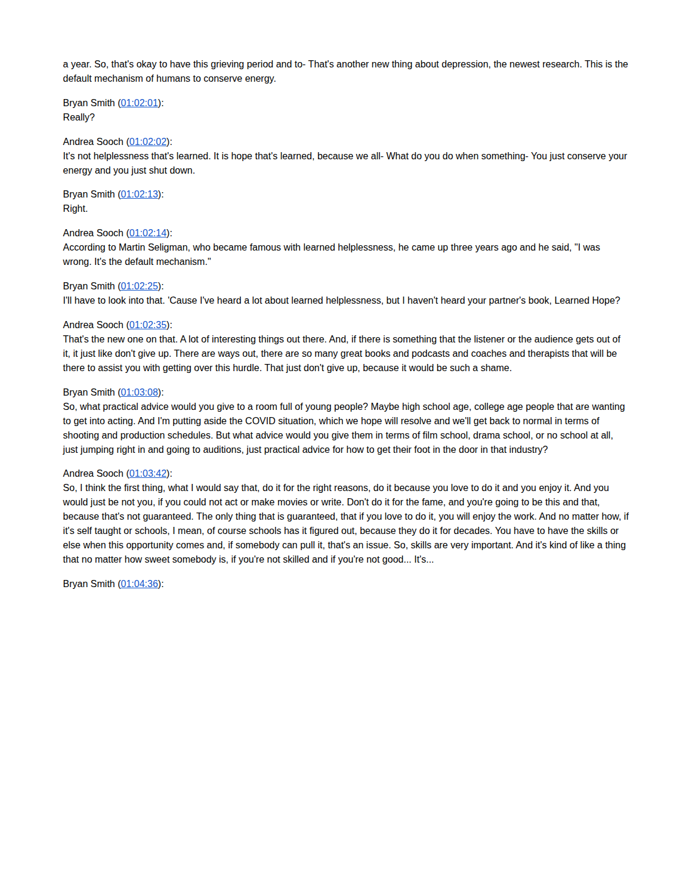a year. So, that's okay to have this grieving period and to- That's another new thing about depression, the newest research. This is the default mechanism of humans to conserve energy.
Bryan Smith (01:02:01):
Really?
Andrea Sooch (01:02:02):
It's not helplessness that's learned. It is hope that's learned, because we all- What do you do when something- You just conserve your energy and you just shut down.
Bryan Smith (01:02:13):
Right.
Andrea Sooch (01:02:14):
According to Martin Seligman, who became famous with learned helplessness, he came up three years ago and he said, "I was wrong. It's the default mechanism."
Bryan Smith (01:02:25):
I'll have to look into that. 'Cause I've heard a lot about learned helplessness, but I haven't heard your partner's book, Learned Hope?
Andrea Sooch (01:02:35):
That's the new one on that. A lot of interesting things out there. And, if there is something that the listener or the audience gets out of it, it just like don't give up. There are ways out, there are so many great books and podcasts and coaches and therapists that will be there to assist you with getting over this hurdle. That just don't give up, because it would be such a shame.
Bryan Smith (01:03:08):
So, what practical advice would you give to a room full of young people? Maybe high school age, college age people that are wanting to get into acting. And I'm putting aside the COVID situation, which we hope will resolve and we'll get back to normal in terms of shooting and production schedules. But what advice would you give them in terms of film school, drama school, or no school at all, just jumping right in and going to auditions, just practical advice for how to get their foot in the door in that industry?
Andrea Sooch (01:03:42):
So, I think the first thing, what I would say that, do it for the right reasons, do it because you love to do it and you enjoy it. And you would just be not you, if you could not act or make movies or write. Don't do it for the fame, and you're going to be this and that, because that's not guaranteed. The only thing that is guaranteed, that if you love to do it, you will enjoy the work. And no matter how, if it's self taught or schools, I mean, of course schools has it figured out, because they do it for decades. You have to have the skills or else when this opportunity comes and, if somebody can pull it, that's an issue. So, skills are very important. And it's kind of like a thing that no matter how sweet somebody is, if you're not skilled and if you're not good... It's...
Bryan Smith (01:04:36):